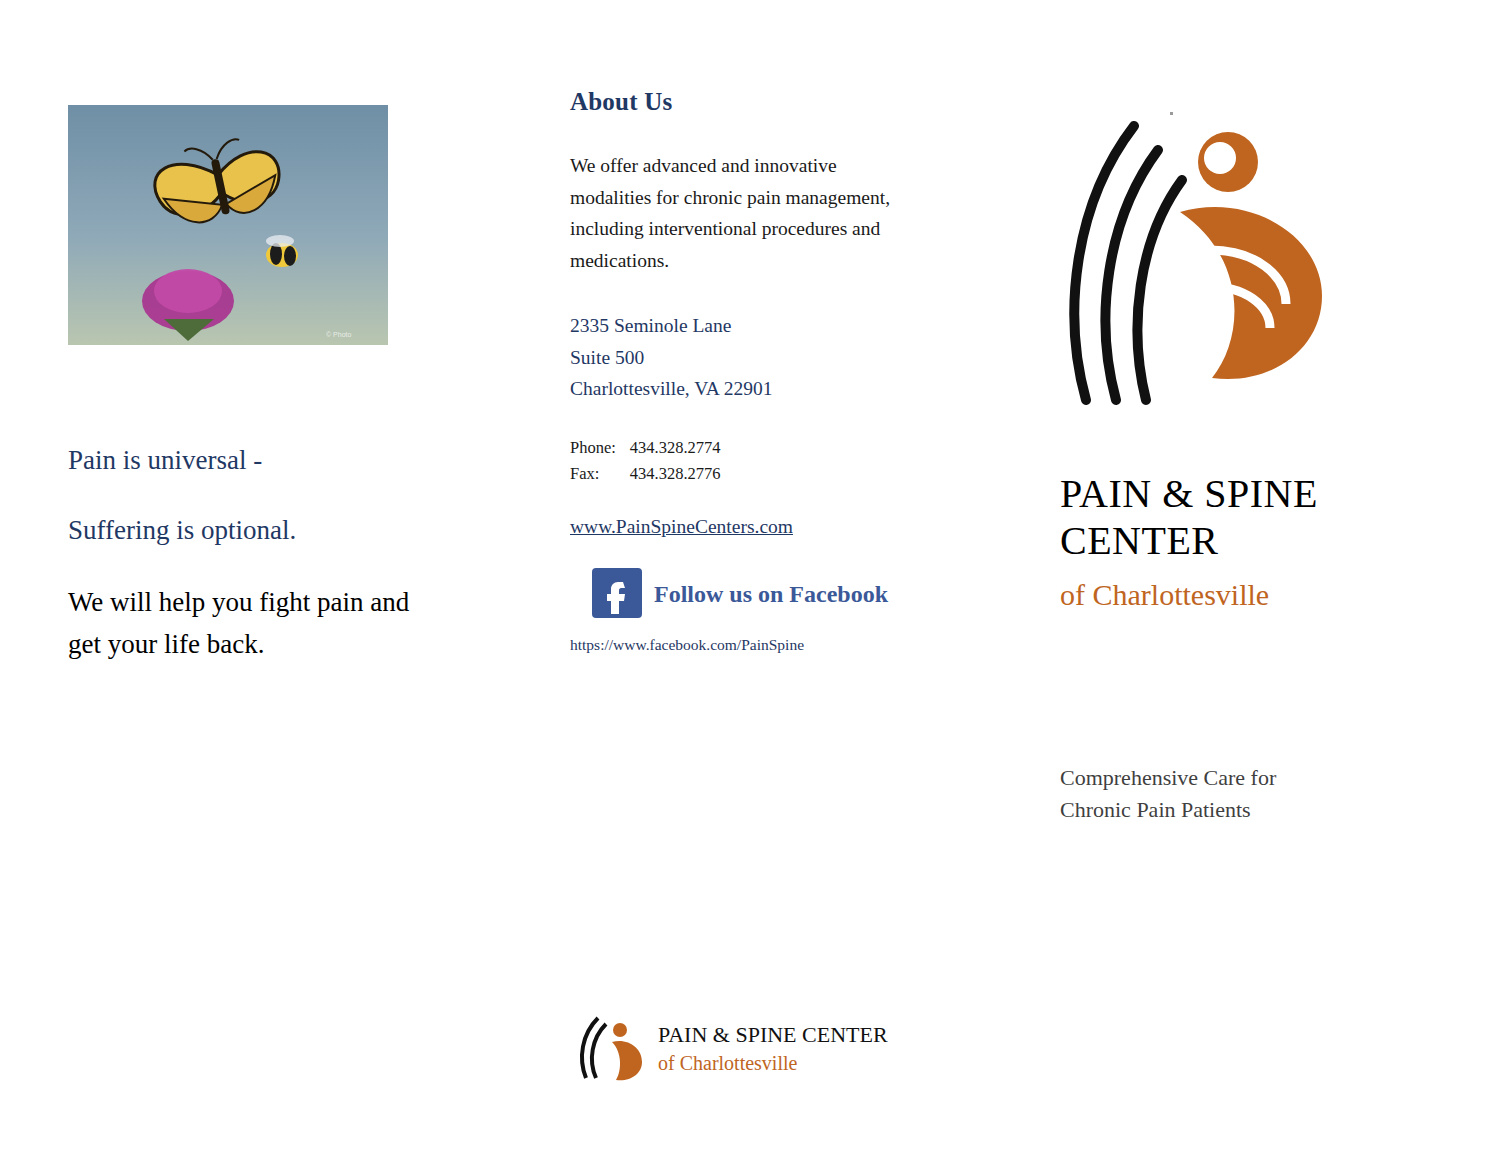Pain is universal -
Suffering is optional.
We will help you fight pain and get your life back.
About Us
We offer advanced and innovative modalities for chronic pain management, including interventional procedures and medications.
2335 Seminole Lane
Suite 500
Charlottesville, VA 22901
| Phone: | 434.328.2774 |
| Fax: | 434.328.2776 |
www.PainSpineCenters.com
https://www.facebook.com/PainSpine
PAIN & SPINE
CENTER
of Charlottesville
Comprehensive Care for
Chronic Pain Patients